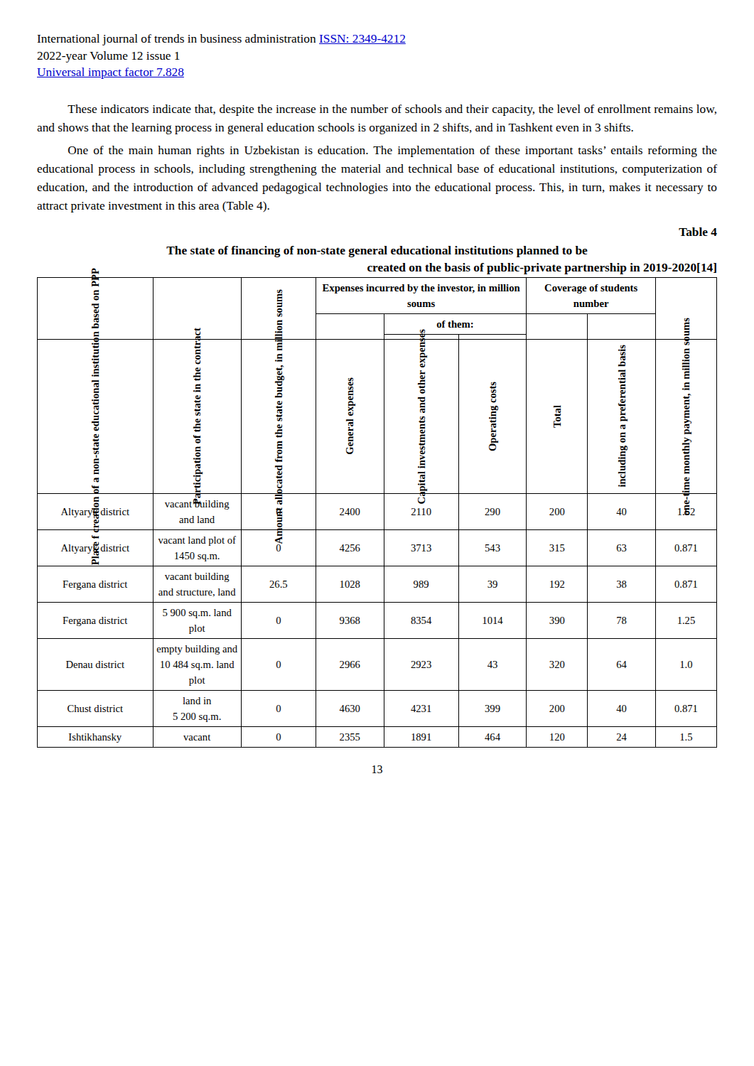International journal of trends in business administration ISSN: 2349-4212
2022-year Volume 12 issue 1
Universal impact factor 7.828
These indicators indicate that, despite the increase in the number of schools and their capacity, the level of enrollment remains low, and shows that the learning process in general education schools is organized in 2 shifts, and in Tashkent even in 3 shifts.
One of the main human rights in Uzbekistan is education. The implementation of these important tasks’ entails reforming the educational process in schools, including strengthening the material and technical base of educational institutions, computerization of education, and the introduction of advanced pedagogical technologies into the educational process. This, in turn, makes it necessary to attract private investment in this area (Table 4).
Table 4
The state of financing of non-state general educational institutions planned to be created on the basis of public-private partnership in 2019-2020[14]
| | | | Expenses incurred by the investor, in million soums | Coverage of students number | |
| --- | --- | --- | --- | --- | --- |
| | of them: | | |
| Place f creation of a non-state educational institution based on PPP | Participation of the state in the contract | Amount allocated from the state budget, in million soums | General expenses | Capital investments and other expenses | Operating costs | Total | including on a preferential basis | one-time monthly payment, in million soums |
| Altyaryk district | vacant building and land | 0 | 2400 | 2110 | 290 | 200 | 40 | 1.62 |
| Altyaryk district | vacant land plot of 1450 sq.m. | 0 | 4256 | 3713 | 543 | 315 | 63 | 0.871 |
| Fergana district | vacant building and structure, land | 26.5 | 1028 | 989 | 39 | 192 | 38 | 0.871 |
| Fergana district | 5 900 sq.m. land plot | 0 | 9368 | 8354 | 1014 | 390 | 78 | 1.25 |
| Denau district | empty building and 10 484 sq.m. land plot | 0 | 2966 | 2923 | 43 | 320 | 64 | 1.0 |
| Chust district | land in 5 200 sq.m. | 0 | 4630 | 4231 | 399 | 200 | 40 | 0.871 |
| Ishtikhansky | vacant | 0 | 2355 | 1891 | 464 | 120 | 24 | 1.5 |
13